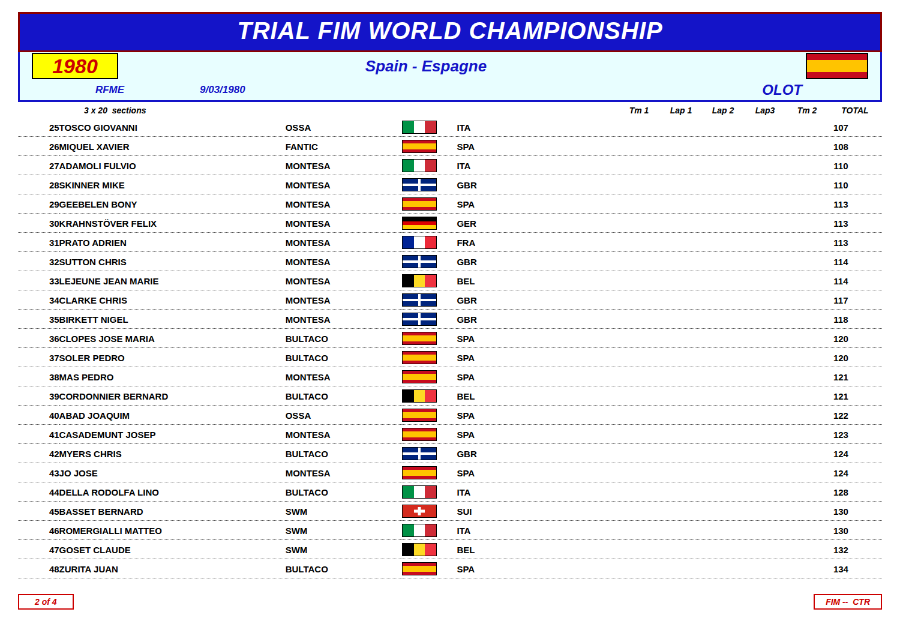TRIAL FIM WORLD CHAMPIONSHIP
1980
Spain - Espagne
RFME
9/03/1980
OLOT
3 x 20 sections
Tm 1
Lap 1
Lap 2
Lap3
Tm 2
TOTAL
| 25 | TOSCO GIOVANNI | OSSA | | ITA | | 107 |
| 26 | MIQUEL XAVIER | FANTIC | | SPA | | 108 |
| 27 | ADAMOLI FULVIO | MONTESA | | ITA | | 110 |
| 28 | SKINNER MIKE | MONTESA | | GBR | | 110 |
| 29 | GEEBELEN BONY | MONTESA | | SPA | | 113 |
| 30 | KRAHNSTÖVER FELIX | MONTESA | | GER | | 113 |
| 31 | PRATO ADRIEN | MONTESA | | FRA | | 113 |
| 32 | SUTTON CHRIS | MONTESA | | GBR | | 114 |
| 33 | LEJEUNE JEAN MARIE | MONTESA | | BEL | | 114 |
| 34 | CLARKE CHRIS | MONTESA | | GBR | | 117 |
| 35 | BIRKETT NIGEL | MONTESA | | GBR | | 118 |
| 36 | CLOPES JOSE MARIA | BULTACO | | SPA | | 120 |
| 37 | SOLER PEDRO | BULTACO | | SPA | | 120 |
| 38 | MAS PEDRO | MONTESA | | SPA | | 121 |
| 39 | CORDONNIER BERNARD | BULTACO | | BEL | | 121 |
| 40 | ABAD JOAQUIM | OSSA | | SPA | | 122 |
| 41 | CASADEMUNT JOSEP | MONTESA | | SPA | | 123 |
| 42 | MYERS CHRIS | BULTACO | | GBR | | 124 |
| 43 | JO JOSE | MONTESA | | SPA | | 124 |
| 44 | DELLA RODOLFA LINO | BULTACO | | ITA | | 128 |
| 45 | BASSET BERNARD | SWM | | SUI | | 130 |
| 46 | ROMERGIALLI MATTEO | SWM | | ITA | | 130 |
| 47 | GOSET CLAUDE | SWM | | BEL | | 132 |
| 48 | ZURITA JUAN | BULTACO | | SPA | | 134 |
2 of 4
FIM -- CTR